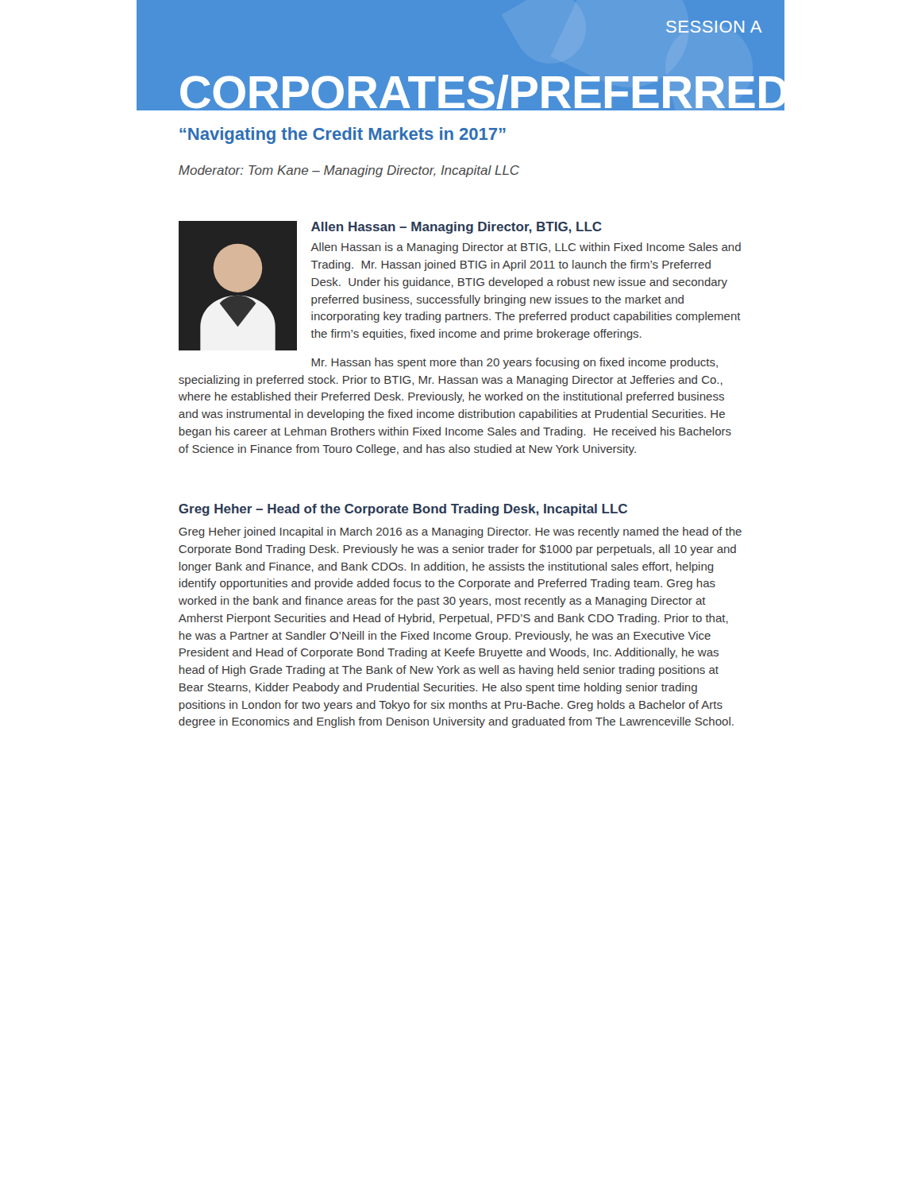SESSION A
Corporates/Preferreds
“Navigating the Credit Markets in 2017”
Moderator: Tom Kane – Managing Director, Incapital LLC
Allen Hassan – Managing Director, BTIG, LLC
Allen Hassan is a Managing Director at BTIG, LLC within Fixed Income Sales and Trading. Mr. Hassan joined BTIG in April 2011 to launch the firm’s Preferred Desk. Under his guidance, BTIG developed a robust new issue and secondary preferred business, successfully bringing new issues to the market and incorporating key trading partners. The preferred product capabilities complement the firm’s equities, fixed income and prime brokerage offerings.
Mr. Hassan has spent more than 20 years focusing on fixed income products, specializing in preferred stock. Prior to BTIG, Mr. Hassan was a Managing Director at Jefferies and Co., where he established their Preferred Desk. Previously, he worked on the institutional preferred business and was instrumental in developing the fixed income distribution capabilities at Prudential Securities. He began his career at Lehman Brothers within Fixed Income Sales and Trading. He received his Bachelors of Science in Finance from Touro College, and has also studied at New York University.
Greg Heher – Head of the Corporate Bond Trading Desk, Incapital LLC
Greg Heher joined Incapital in March 2016 as a Managing Director. He was recently named the head of the Corporate Bond Trading Desk. Previously he was a senior trader for $1000 par perpetuals, all 10 year and longer Bank and Finance, and Bank CDOs. In addition, he assists the institutional sales effort, helping identify opportunities and provide added focus to the Corporate and Preferred Trading team. Greg has worked in the bank and finance areas for the past 30 years, most recently as a Managing Director at Amherst Pierpont Securities and Head of Hybrid, Perpetual, PFD’S and Bank CDO Trading. Prior to that, he was a Partner at Sandler O’Neill in the Fixed Income Group. Previously, he was an Executive Vice President and Head of Corporate Bond Trading at Keefe Bruyette and Woods, Inc. Additionally, he was head of High Grade Trading at The Bank of New York as well as having held senior trading positions at Bear Stearns, Kidder Peabody and Prudential Securities. He also spent time holding senior trading positions in London for two years and Tokyo for six months at Pru-Bache. Greg holds a Bachelor of Arts degree in Economics and English from Denison University and graduated from The Lawrenceville School.